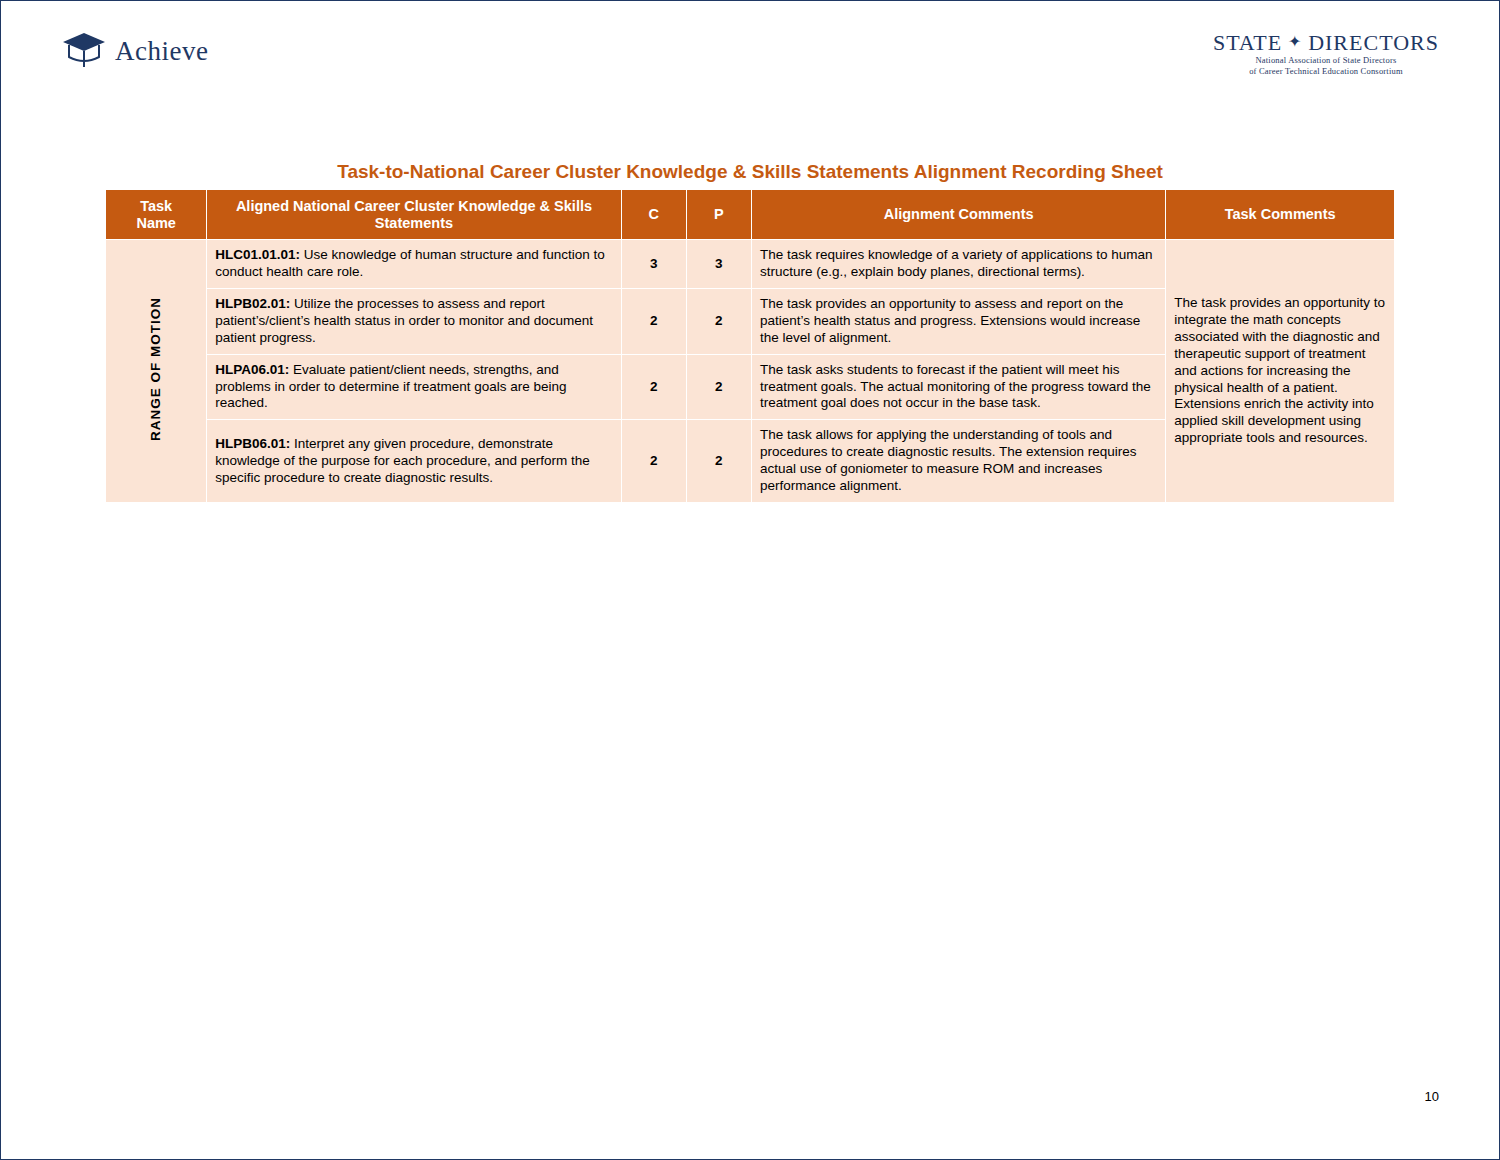Achieve
STATE✦DIRECTORS
National Association of State Directors
of Career Technical Education Consortium
Task-to-National Career Cluster Knowledge & Skills Statements Alignment Recording Sheet
| Task Name | Aligned National Career Cluster Knowledge & Skills Statements | C | P | Alignment Comments | Task Comments |
| --- | --- | --- | --- | --- | --- |
| RANGE OF MOTION | HLC01.01.01: Use knowledge of human structure and function to conduct health care role. | 3 | 3 | The task requires knowledge of a variety of applications to human structure (e.g., explain body planes, directional terms). | The task provides an opportunity to integrate the math concepts associated with the diagnostic and therapeutic support of treatment and actions for increasing the physical health of a patient. Extensions enrich the activity into applied skill development using appropriate tools and resources. |
| HLPB02.01: Utilize the processes to assess and report patient’s/client’s health status in order to monitor and document patient progress. | 2 | 2 | The task provides an opportunity to assess and report on the patient’s health status and progress. Extensions would increase the level of alignment. |
| HLPA06.01: Evaluate patient/client needs, strengths, and problems in order to determine if treatment goals are being reached. | 2 | 2 | The task asks students to forecast if the patient will meet his treatment goals. The actual monitoring of the progress toward the treatment goal does not occur in the base task. |
| HLPB06.01: Interpret any given procedure, demonstrate knowledge of the purpose for each procedure, and perform the specific procedure to create diagnostic results. | 2 | 2 | The task allows for applying the understanding of tools and procedures to create diagnostic results. The extension requires actual use of goniometer to measure ROM and increases performance alignment. |
10